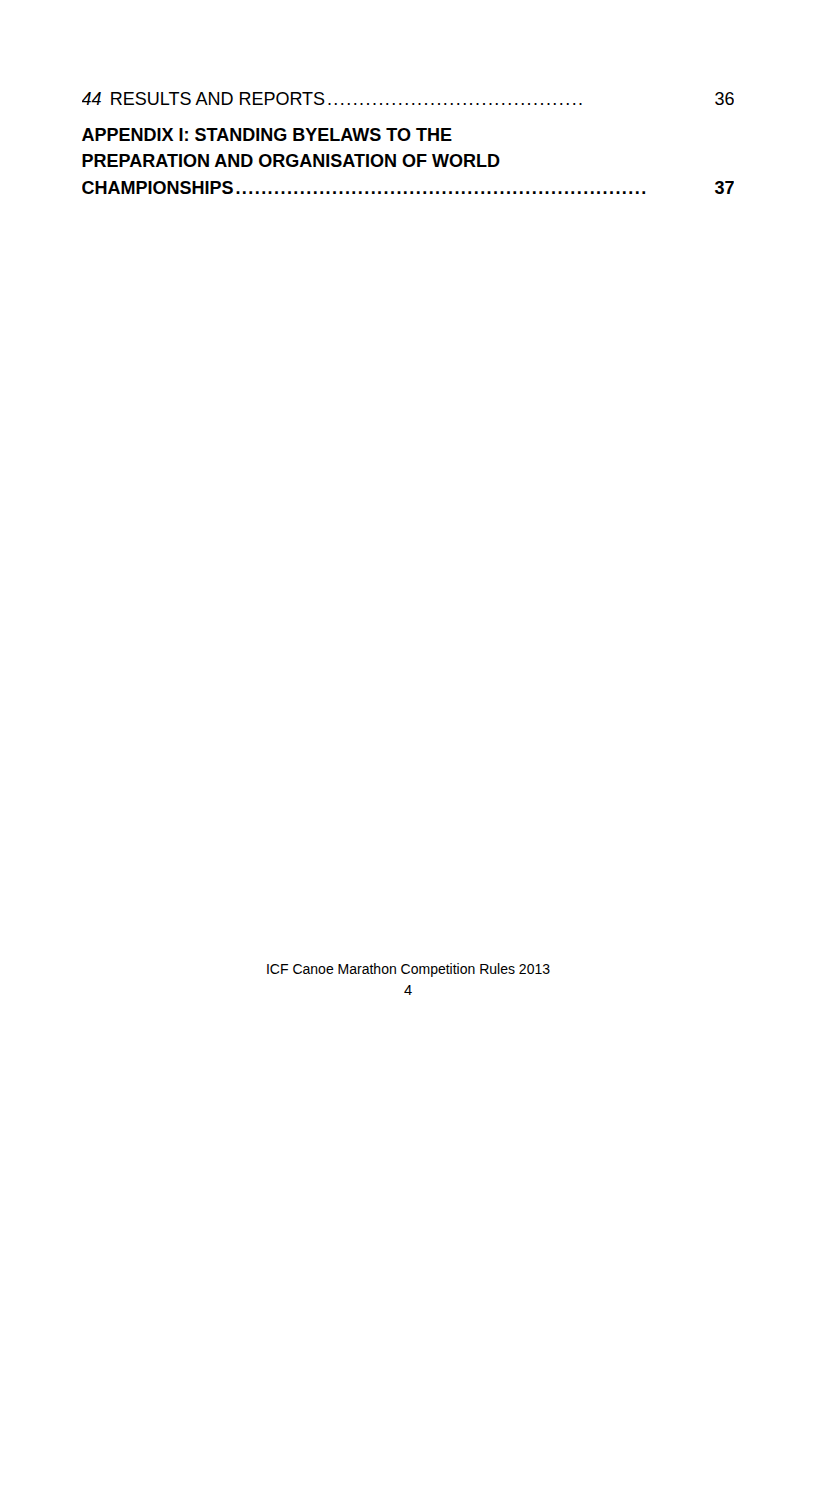44 RESULTS AND REPORTS ........................................ 36
APPENDIX I: STANDING BYELAWS TO THE PREPARATION AND ORGANISATION OF WORLD CHAMPIONSHIPS ................................................................ 37
ICF Canoe Marathon Competition Rules 2013
4